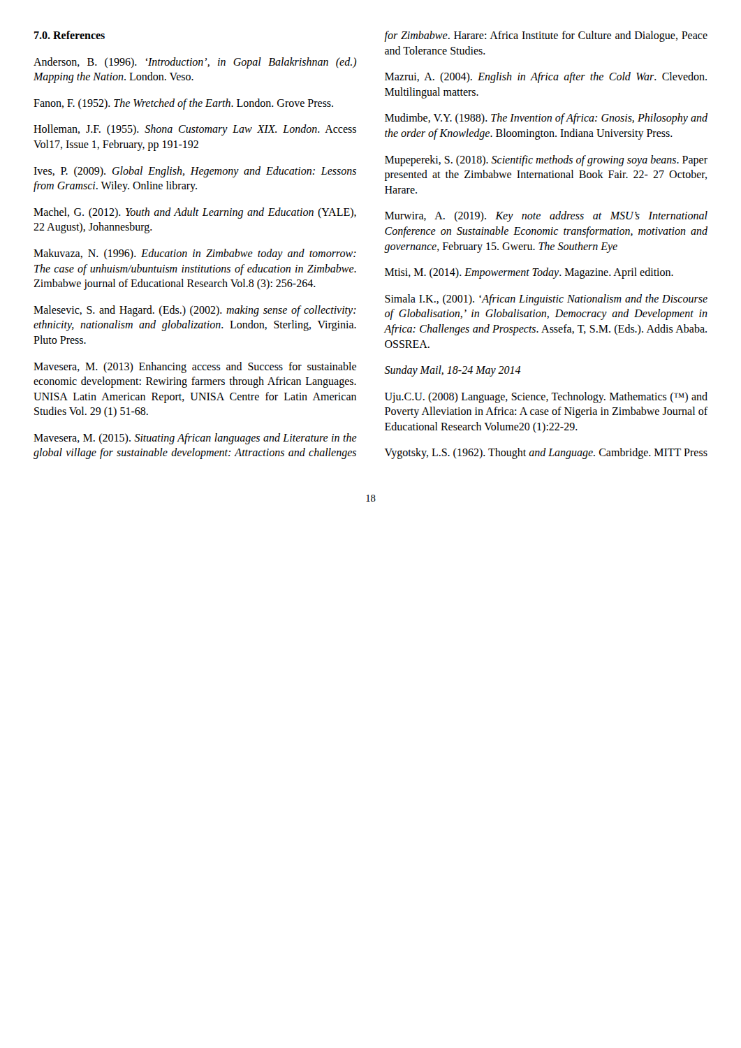7.0. References
Anderson, B. (1996). ‘Introduction’, in Gopal Balakrishnan (ed.) Mapping the Nation. London. Veso.
Fanon, F. (1952). The Wretched of the Earth. London. Grove Press.
Holleman, J.F. (1955). Shona Customary Law XIX. London. Access Vol17, Issue 1, February, pp 191-192
Ives, P. (2009). Global English, Hegemony and Education: Lessons from Gramsci. Wiley. Online library.
Machel, G. (2012). Youth and Adult Learning and Education (YALE), 22 August), Johannesburg.
Makuvaza, N. (1996). Education in Zimbabwe today and tomorrow: The case of unhuism/ubuntuism institutions of education in Zimbabwe. Zimbabwe journal of Educational Research Vol.8 (3): 256-264.
Malesevic, S. and Hagard. (Eds.) (2002). making sense of collectivity: ethnicity, nationalism and globalization. London, Sterling, Virginia. Pluto Press.
Mavesera, M. (2013) Enhancing access and Success for sustainable economic development: Rewiring farmers through African Languages. UNISA Latin American Report, UNISA Centre for Latin American Studies Vol. 29 (1) 51-68.
Mavesera, M. (2015). Situating African languages and Literature in the global village for sustainable development: Attractions and challenges for Zimbabwe. Harare: Africa Institute for Culture and Dialogue, Peace and Tolerance Studies.
Mazrui, A. (2004). English in Africa after the Cold War. Clevedon. Multilingual matters.
Mudimbe, V.Y. (1988). The Invention of Africa: Gnosis, Philosophy and the order of Knowledge. Bloomington. Indiana University Press.
Mupepereki, S. (2018). Scientific methods of growing soya beans. Paper presented at the Zimbabwe International Book Fair. 22- 27 October, Harare.
Murwira, A. (2019). Key note address at MSU’s International Conference on Sustainable Economic transformation, motivation and governance, February 15. Gweru. The Southern Eye
Mtisi, M. (2014). Empowerment Today. Magazine. April edition.
Simala I.K., (2001). ‘African Linguistic Nationalism and the Discourse of Globalisation,’ in Globalisation, Democracy and Development in Africa: Challenges and Prospects. Assefa, T, S.M. (Eds.). Addis Ababa. OSSREA.
Sunday Mail, 18-24 May 2014
Uju.C.U. (2008) Language, Science, Technology. Mathematics (™) and Poverty Alleviation in Africa: A case of Nigeria in Zimbabwe Journal of Educational Research Volume20 (1):22-29.
Vygotsky, L.S. (1962). Thought and Language. Cambridge. MITT Press
18